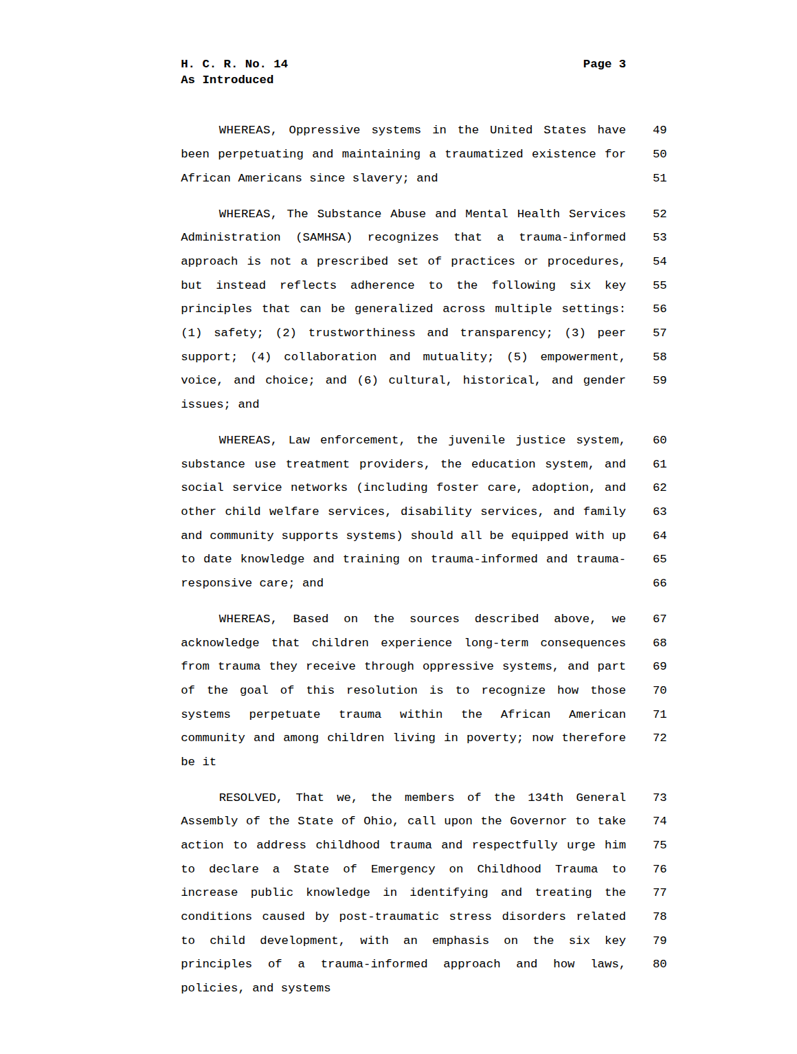H. C. R. No. 14
As Introduced
Page 3
WHEREAS, Oppressive systems in the United States have been perpetuating and maintaining a traumatized existence for African Americans since slavery; and 49 50 51
WHEREAS, The Substance Abuse and Mental Health Services Administration (SAMHSA) recognizes that a trauma-informed approach is not a prescribed set of practices or procedures, but instead reflects adherence to the following six key principles that can be generalized across multiple settings: (1) safety; (2) trustworthiness and transparency; (3) peer support; (4) collaboration and mutuality; (5) empowerment, voice, and choice; and (6) cultural, historical, and gender issues; and 52 53 54 55 56 57 58 59
WHEREAS, Law enforcement, the juvenile justice system, substance use treatment providers, the education system, and social service networks (including foster care, adoption, and other child welfare services, disability services, and family and community supports systems) should all be equipped with up to date knowledge and training on trauma-informed and trauma-responsive care; and 60 61 62 63 64 65 66
WHEREAS, Based on the sources described above, we acknowledge that children experience long-term consequences from trauma they receive through oppressive systems, and part of the goal of this resolution is to recognize how those systems perpetuate trauma within the African American community and among children living in poverty; now therefore be it 67 68 69 70 71 72
RESOLVED, That we, the members of the 134th General Assembly of the State of Ohio, call upon the Governor to take action to address childhood trauma and respectfully urge him to declare a State of Emergency on Childhood Trauma to increase public knowledge in identifying and treating the conditions caused by post-traumatic stress disorders related to child development, with an emphasis on the six key principles of a trauma-informed approach and how laws, policies, and systems 73 74 75 76 77 78 79 80